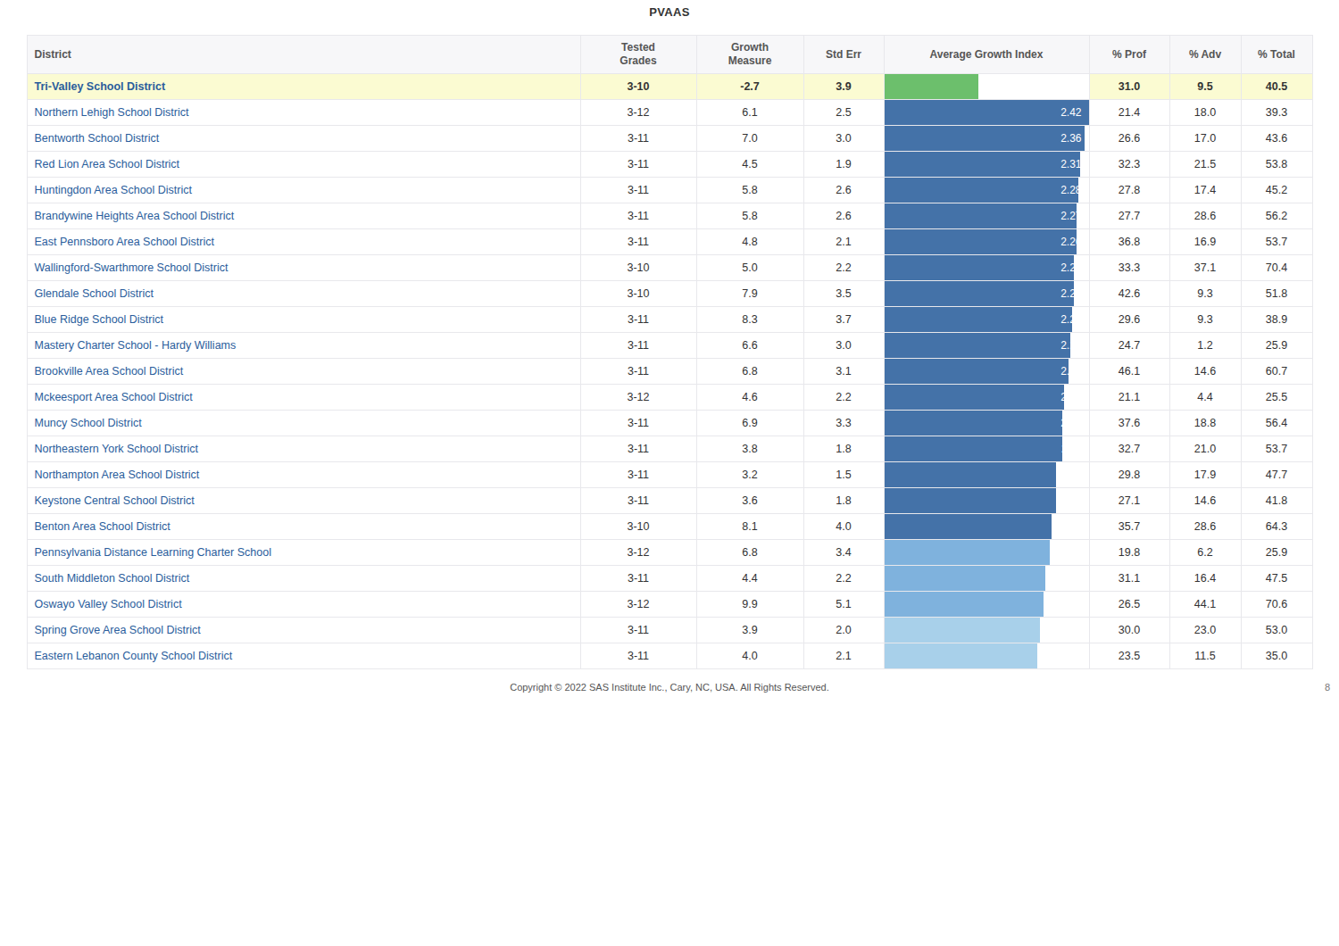PVAAS
| District | Tested Grades | Growth Measure | Std Err | Average Growth Index | % Prof | % Adv | % Total |
| --- | --- | --- | --- | --- | --- | --- | --- |
| Tri-Valley School District | 3-10 | -2.7 | 3.9 | -0.69 | 31.0 | 9.5 | 40.5 |
| Northern Lehigh School District | 3-12 | 6.1 | 2.5 | 2.42 | 21.4 | 18.0 | 39.3 |
| Bentworth School District | 3-11 | 7.0 | 3.0 | 2.36 | 26.6 | 17.0 | 43.6 |
| Red Lion Area School District | 3-11 | 4.5 | 1.9 | 2.31 | 32.3 | 21.5 | 53.8 |
| Huntingdon Area School District | 3-11 | 5.8 | 2.6 | 2.28 | 27.8 | 17.4 | 45.2 |
| Brandywine Heights Area School District | 3-11 | 5.8 | 2.6 | 2.27 | 27.7 | 28.6 | 56.2 |
| East Pennsboro Area School District | 3-11 | 4.8 | 2.1 | 2.26 | 36.8 | 16.9 | 53.7 |
| Wallingford-Swarthmore School District | 3-10 | 5.0 | 2.2 | 2.25 | 33.3 | 37.1 | 70.4 |
| Glendale School District | 3-10 | 7.9 | 3.5 | 2.25 | 42.6 | 9.3 | 51.8 |
| Blue Ridge School District | 3-11 | 8.3 | 3.7 | 2.24 | 29.6 | 9.3 | 38.9 |
| Mastery Charter School - Hardy Williams | 3-11 | 6.6 | 3.0 | 2.21 | 24.7 | 1.2 | 25.9 |
| Brookville Area School District | 3-11 | 6.8 | 3.1 | 2.19 | 46.1 | 14.6 | 60.7 |
| Mckeesport Area School District | 3-12 | 4.6 | 2.2 | 2.14 | 21.1 | 4.4 | 25.5 |
| Muncy School District | 3-11 | 6.9 | 3.3 | 2.12 | 37.6 | 18.8 | 56.4 |
| Northeastern York School District | 3-11 | 3.8 | 1.8 | 2.11 | 32.7 | 21.0 | 53.7 |
| Northampton Area School District | 3-11 | 3.2 | 1.5 | 2.05 | 29.8 | 17.9 | 47.7 |
| Keystone Central School District | 3-11 | 3.6 | 1.8 | 2.04 | 27.1 | 14.6 | 41.8 |
| Benton Area School District | 3-10 | 8.1 | 4.0 | 2.01 | 35.7 | 28.6 | 64.3 |
| Pennsylvania Distance Learning Charter School | 3-12 | 6.8 | 3.4 | 1.99 | 19.8 | 6.2 | 25.9 |
| South Middleton School District | 3-11 | 4.4 | 2.2 | 1.95 | 31.1 | 16.4 | 47.5 |
| Oswayo Valley School District | 3-12 | 9.9 | 5.1 | 1.93 | 26.5 | 44.1 | 70.6 |
| Spring Grove Area School District | 3-11 | 3.9 | 2.0 | 1.90 | 30.0 | 23.0 | 53.0 |
| Eastern Lebanon County School District | 3-11 | 4.0 | 2.1 | 1.89 | 23.5 | 11.5 | 35.0 |
Copyright © 2022 SAS Institute Inc., Cary, NC, USA. All Rights Reserved. 8